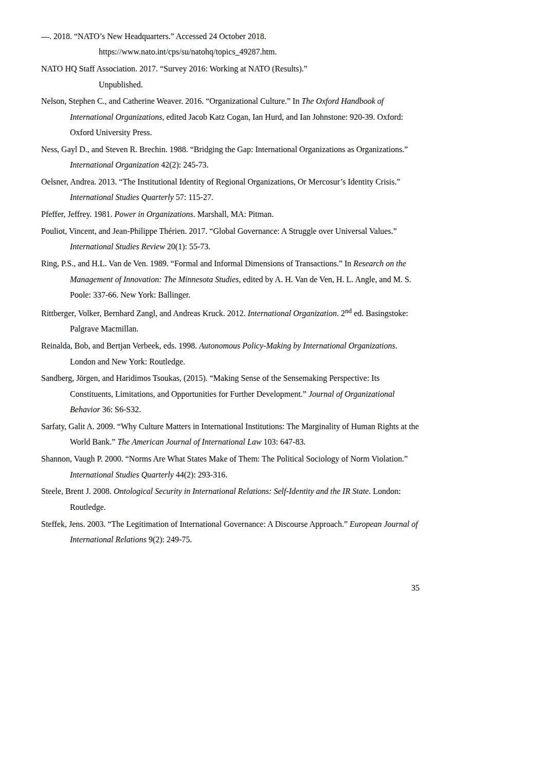—. 2018. “NATO’s New Headquarters.” Accessed 24 October 2018. https://www.nato.int/cps/su/natohq/topics_49287.htm.
NATO HQ Staff Association. 2017. “Survey 2016: Working at NATO (Results).” Unpublished.
Nelson, Stephen C., and Catherine Weaver. 2016. “Organizational Culture.” In The Oxford Handbook of International Organizations, edited Jacob Katz Cogan, Ian Hurd, and Ian Johnstone: 920-39. Oxford: Oxford University Press.
Ness, Gayl D., and Steven R. Brechin. 1988. “Bridging the Gap: International Organizations as Organizations.” International Organization 42(2): 245-73.
Oelsner, Andrea. 2013. “The Institutional Identity of Regional Organizations, Or Mercosur’s Identity Crisis.” International Studies Quarterly 57: 115-27.
Pfeffer, Jeffrey. 1981. Power in Organizations. Marshall, MA: Pitman.
Pouliot, Vincent, and Jean-Philippe Thérien. 2017. “Global Governance: A Struggle over Universal Values.” International Studies Review 20(1): 55-73.
Ring, P.S., and H.L. Van de Ven. 1989. “Formal and Informal Dimensions of Transactions.” In Research on the Management of Innovation: The Minnesota Studies, edited by A. H. Van de Ven, H. L. Angle, and M. S. Poole: 337-66. New York: Ballinger.
Rittberger, Volker, Bernhard Zangl, and Andreas Kruck. 2012. International Organization. 2nd ed. Basingstoke: Palgrave Macmillan.
Reinalda, Bob, and Bertjan Verbeek, eds. 1998. Autonomous Policy-Making by International Organizations. London and New York: Routledge.
Sandberg, Jörgen, and Haridimos Tsoukas, (2015). “Making Sense of the Sensemaking Perspective: Its Constituents, Limitations, and Opportunities for Further Development.” Journal of Organizational Behavior 36: S6-S32.
Sarfaty, Galit A. 2009. “Why Culture Matters in International Institutions: The Marginality of Human Rights at the World Bank.” The American Journal of International Law 103: 647-83.
Shannon, Vaugh P. 2000. “Norms Are What States Make of Them: The Political Sociology of Norm Violation.” International Studies Quarterly 44(2): 293-316.
Steele, Brent J. 2008. Ontological Security in International Relations: Self-Identity and the IR State. London: Routledge.
Steffek, Jens. 2003. “The Legitimation of International Governance: A Discourse Approach.” European Journal of International Relations 9(2): 249-75.
35